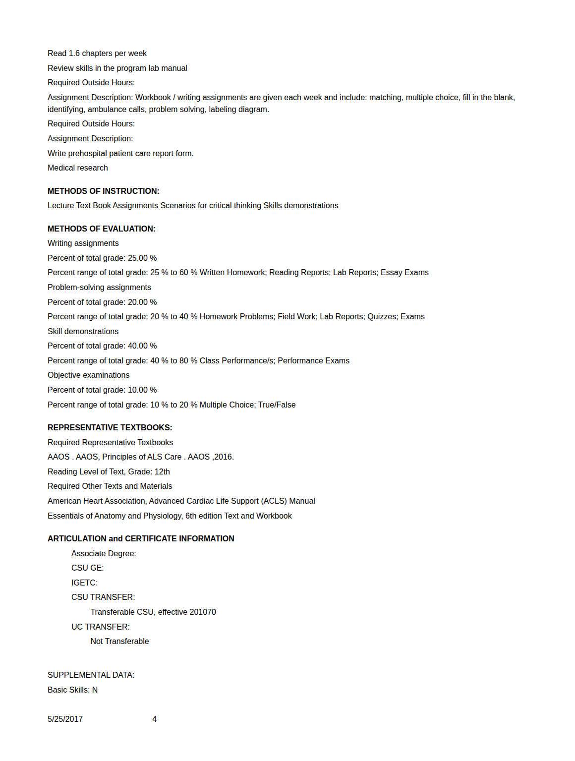Read 1.6 chapters per week
Review skills in the program lab manual
Required Outside Hours:
Assignment Description: Workbook / writing assignments are given each week and include: matching, multiple choice, fill in the blank, identifying, ambulance calls, problem solving, labeling diagram.
Required Outside Hours:
Assignment Description:
Write prehospital patient care report form.
Medical research
METHODS OF INSTRUCTION:
Lecture Text Book Assignments Scenarios for critical thinking Skills demonstrations
METHODS OF EVALUATION:
Writing assignments
Percent of total grade: 25.00 %
Percent range of total grade: 25 % to 60 % Written Homework; Reading Reports; Lab Reports; Essay Exams
Problem-solving assignments
Percent of total grade: 20.00 %
Percent range of total grade: 20 % to 40 % Homework Problems; Field Work; Lab Reports; Quizzes; Exams
Skill demonstrations
Percent of total grade: 40.00 %
Percent range of total grade: 40 % to 80 % Class Performance/s; Performance Exams
Objective examinations
Percent of total grade: 10.00 %
Percent range of total grade: 10 % to 20 % Multiple Choice; True/False
REPRESENTATIVE TEXTBOOKS:
Required Representative Textbooks
AAOS . AAOS, Principles of ALS Care . AAOS ,2016.
Reading Level of Text, Grade: 12th
Required Other Texts and Materials
American Heart Association, Advanced Cardiac Life Support (ACLS) Manual
Essentials of Anatomy and Physiology, 6th edition Text and Workbook
ARTICULATION and CERTIFICATE INFORMATION
Associate Degree:
CSU GE:
IGETC:
CSU TRANSFER:
Transferable CSU, effective 201070
UC TRANSFER:
Not Transferable
SUPPLEMENTAL DATA:
Basic Skills: N
5/25/2017 4